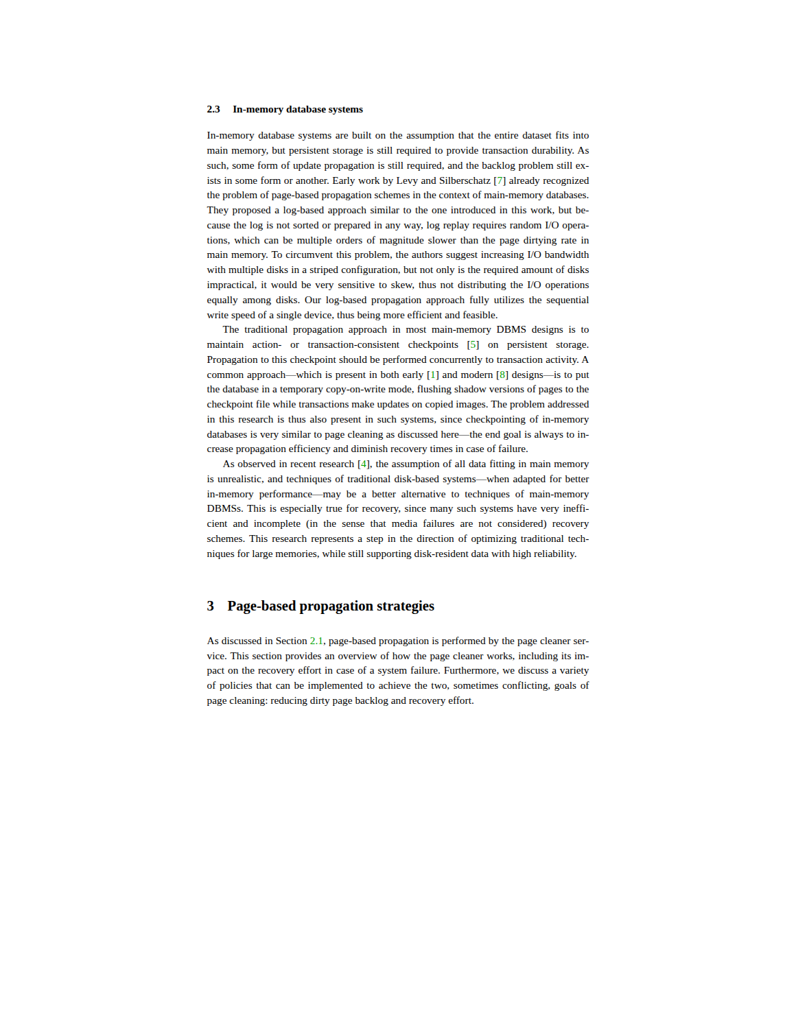2.3 In-memory database systems
In-memory database systems are built on the assumption that the entire dataset fits into main memory, but persistent storage is still required to provide transaction durability. As such, some form of update propagation is still required, and the backlog problem still exists in some form or another. Early work by Levy and Silberschatz [7] already recognized the problem of page-based propagation schemes in the context of main-memory databases. They proposed a log-based approach similar to the one introduced in this work, but because the log is not sorted or prepared in any way, log replay requires random I/O operations, which can be multiple orders of magnitude slower than the page dirtying rate in main memory. To circumvent this problem, the authors suggest increasing I/O bandwidth with multiple disks in a striped configuration, but not only is the required amount of disks impractical, it would be very sensitive to skew, thus not distributing the I/O operations equally among disks. Our log-based propagation approach fully utilizes the sequential write speed of a single device, thus being more efficient and feasible.
The traditional propagation approach in most main-memory DBMS designs is to maintain action- or transaction-consistent checkpoints [5] on persistent storage. Propagation to this checkpoint should be performed concurrently to transaction activity. A common approach—which is present in both early [1] and modern [8] designs—is to put the database in a temporary copy-on-write mode, flushing shadow versions of pages to the checkpoint file while transactions make updates on copied images. The problem addressed in this research is thus also present in such systems, since checkpointing of in-memory databases is very similar to page cleaning as discussed here—the end goal is always to increase propagation efficiency and diminish recovery times in case of failure.
As observed in recent research [4], the assumption of all data fitting in main memory is unrealistic, and techniques of traditional disk-based systems—when adapted for better in-memory performance—may be a better alternative to techniques of main-memory DBMSs. This is especially true for recovery, since many such systems have very inefficient and incomplete (in the sense that media failures are not considered) recovery schemes. This research represents a step in the direction of optimizing traditional techniques for large memories, while still supporting disk-resident data with high reliability.
3 Page-based propagation strategies
As discussed in Section 2.1, page-based propagation is performed by the page cleaner service. This section provides an overview of how the page cleaner works, including its impact on the recovery effort in case of a system failure. Furthermore, we discuss a variety of policies that can be implemented to achieve the two, sometimes conflicting, goals of page cleaning: reducing dirty page backlog and recovery effort.